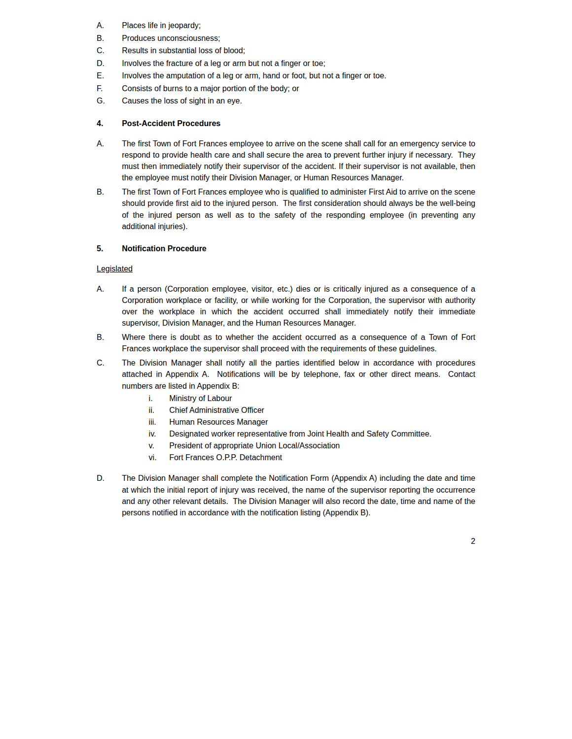A. Places life in jeopardy;
B. Produces unconsciousness;
C. Results in substantial loss of blood;
D. Involves the fracture of a leg or arm but not a finger or toe;
E. Involves the amputation of a leg or arm, hand or foot, but not a finger or toe.
F. Consists of burns to a major portion of the body; or
G. Causes the loss of sight in an eye.
4. Post-Accident Procedures
A. The first Town of Fort Frances employee to arrive on the scene shall call for an emergency service to respond to provide health care and shall secure the area to prevent further injury if necessary. They must then immediately notify their supervisor of the accident. If their supervisor is not available, then the employee must notify their Division Manager, or Human Resources Manager.
B. The first Town of Fort Frances employee who is qualified to administer First Aid to arrive on the scene should provide first aid to the injured person. The first consideration should always be the well-being of the injured person as well as to the safety of the responding employee (in preventing any additional injuries).
5. Notification Procedure
Legislated
A. If a person (Corporation employee, visitor, etc.) dies or is critically injured as a consequence of a Corporation workplace or facility, or while working for the Corporation, the supervisor with authority over the workplace in which the accident occurred shall immediately notify their immediate supervisor, Division Manager, and the Human Resources Manager.
B. Where there is doubt as to whether the accident occurred as a consequence of a Town of Fort Frances workplace the supervisor shall proceed with the requirements of these guidelines.
C. The Division Manager shall notify all the parties identified below in accordance with procedures attached in Appendix A. Notifications will be by telephone, fax or other direct means. Contact numbers are listed in Appendix B:
i. Ministry of Labour
ii. Chief Administrative Officer
iii. Human Resources Manager
iv. Designated worker representative from Joint Health and Safety Committee.
v. President of appropriate Union Local/Association
vi. Fort Frances O.P.P. Detachment
D. The Division Manager shall complete the Notification Form (Appendix A) including the date and time at which the initial report of injury was received, the name of the supervisor reporting the occurrence and any other relevant details. The Division Manager will also record the date, time and name of the persons notified in accordance with the notification listing (Appendix B).
2